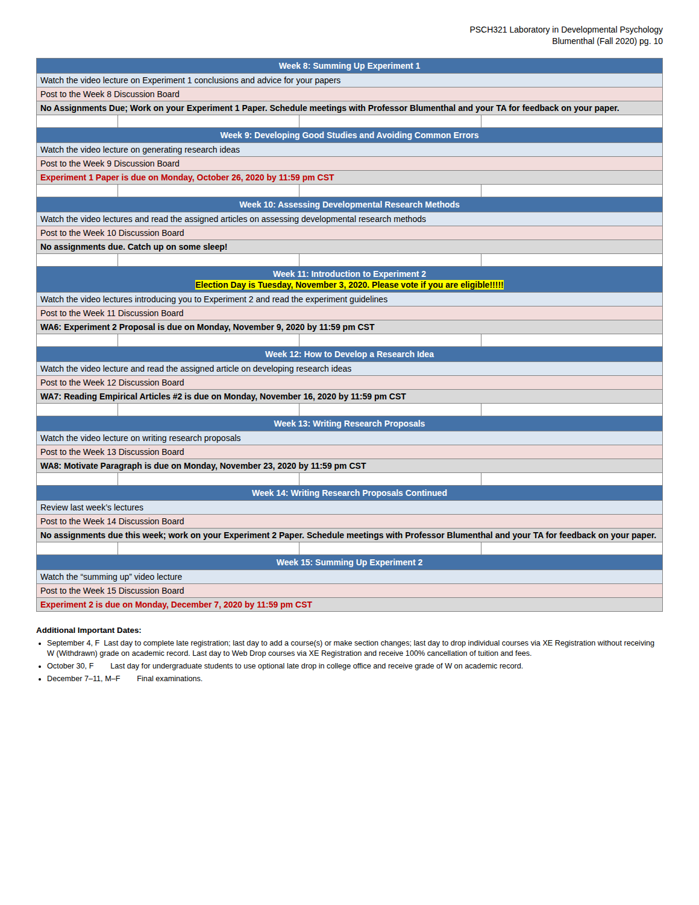PSCH321 Laboratory in Developmental Psychology
Blumenthal (Fall 2020) pg. 10
| Week 8: Summing Up Experiment 1 |
| Watch the video lecture on Experiment 1 conclusions and advice for your papers |
| Post to the Week 8 Discussion Board |
| No Assignments Due; Work on your Experiment 1 Paper. Schedule meetings with Professor Blumenthal and your TA for feedback on your paper. |
| Week 9: Developing Good Studies and Avoiding Common Errors |
| Watch the video lecture on generating research ideas |
| Post to the Week 9 Discussion Board |
| Experiment 1 Paper is due on Monday, October 26, 2020 by 11:59 pm CST |
| Week 10: Assessing Developmental Research Methods |
| Watch the video lectures and read the assigned articles on assessing developmental research methods |
| Post to the Week 10 Discussion Board |
| No assignments due. Catch up on some sleep! |
| Week 11: Introduction to Experiment 2 Election Day is Tuesday, November 3, 2020. Please vote if you are eligible!!!!! |
| Watch the video lectures introducing you to Experiment 2 and read the experiment guidelines |
| Post to the Week 11 Discussion Board |
| WA6: Experiment 2 Proposal is due on Monday, November 9, 2020 by 11:59 pm CST |
| Week 12: How to Develop a Research Idea |
| Watch the video lecture and read the assigned article on developing research ideas |
| Post to the Week 12 Discussion Board |
| WA7: Reading Empirical Articles #2 is due on Monday, November 16, 2020 by 11:59 pm CST |
| Week 13: Writing Research Proposals |
| Watch the video lecture on writing research proposals |
| Post to the Week 13 Discussion Board |
| WA8: Motivate Paragraph is due on Monday, November 23, 2020 by 11:59 pm CST |
| Week 14: Writing Research Proposals Continued |
| Review last week’s lectures |
| Post to the Week 14 Discussion Board |
| No assignments due this week; work on your Experiment 2 Paper. Schedule meetings with Professor Blumenthal and your TA for feedback on your paper. |
| Week 15: Summing Up Experiment 2 |
| Watch the “summing up” video lecture |
| Post to the Week 15 Discussion Board |
| Experiment 2 is due on Monday, December 7, 2020 by 11:59 pm CST |
Additional Important Dates:
September 4, F Last day to complete late registration; last day to add a course(s) or make section changes; last day to drop individual courses via XE Registration without receiving W (Withdrawn) grade on academic record. Last day to Web Drop courses via XE Registration and receive 100% cancellation of tuition and fees.
October 30, F Last day for undergraduate students to use optional late drop in college office and receive grade of W on academic record.
December 7–11, M–F Final examinations.